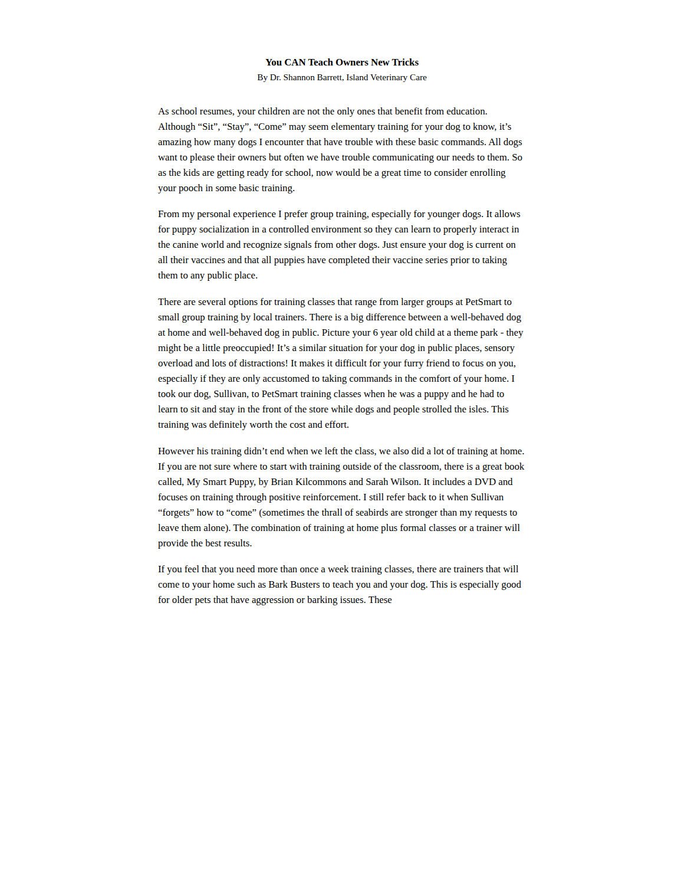You CAN Teach Owners New Tricks
By Dr. Shannon Barrett, Island Veterinary Care
As school resumes, your children are not the only ones that benefit from education. Although “Sit”, “Stay”, “Come” may seem elementary training for your dog to know, it’s amazing how many dogs I encounter that have trouble with these basic commands. All dogs want to please their owners but often we have trouble communicating our needs to them. So as the kids are getting ready for school, now would be a great time to consider enrolling your pooch in some basic training.
From my personal experience I prefer group training, especially for younger dogs. It allows for puppy socialization in a controlled environment so they can learn to properly interact in the canine world and recognize signals from other dogs. Just ensure your dog is current on all their vaccines and that all puppies have completed their vaccine series prior to taking them to any public place.
There are several options for training classes that range from larger groups at PetSmart to small group training by local trainers. There is a big difference between a well-behaved dog at home and well-behaved dog in public. Picture your 6 year old child at a theme park - they might be a little preoccupied! It’s a similar situation for your dog in public places, sensory overload and lots of distractions! It makes it difficult for your furry friend to focus on you, especially if they are only accustomed to taking commands in the comfort of your home. I took our dog, Sullivan, to PetSmart training classes when he was a puppy and he had to learn to sit and stay in the front of the store while dogs and people strolled the isles. This training was definitely worth the cost and effort.
However his training didn’t end when we left the class, we also did a lot of training at home. If you are not sure where to start with training outside of the classroom, there is a great book called, My Smart Puppy, by Brian Kilcommons and Sarah Wilson. It includes a DVD and focuses on training through positive reinforcement. I still refer back to it when Sullivan “forgets” how to “come” (sometimes the thrall of seabirds are stronger than my requests to leave them alone). The combination of training at home plus formal classes or a trainer will provide the best results.
If you feel that you need more than once a week training classes, there are trainers that will come to your home such as Bark Busters to teach you and your dog. This is especially good for older pets that have aggression or barking issues. These